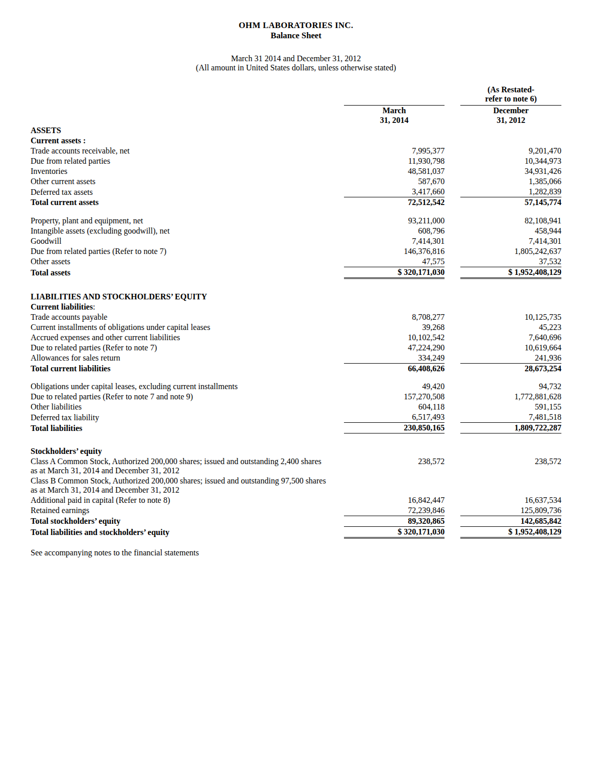OHM LABORATORIES INC.
Balance Sheet
March 31 2014 and December 31, 2012
(All amount in United States dollars, unless otherwise stated)
| | | | | (As Restated- refer to note 6) |
| | | March 31, 2014 | | December 31, 2012 |
| ASSETS | | | | |
| Current assets : | | | | |
| Trade accounts receivable, net | | 7,995,377 | | 9,201,470 |
| Due from related parties | | 11,930,798 | | 10,344,973 |
| Inventories | | 48,581,037 | | 34,931,426 |
| Other current assets | | 587,670 | | 1,385,066 |
| Deferred tax assets | | 3,417,660 | | 1,282,839 |
| Total current assets | | 72,512,542 | | 57,145,774 |
| Property, plant and equipment, net | | 93,211,000 | | 82,108,941 |
| Intangible assets (excluding goodwill), net | | 608,796 | | 458,944 |
| Goodwill | | 7,414,301 | | 7,414,301 |
| Due from related parties (Refer to note 7) | | 146,376,816 | | 1,805,242,637 |
| Other assets | | 47,575 | | 37,532 |
| Total assets | | $ 320,171,030 | | $ 1,952,408,129 |
| LIABILITIES AND STOCKHOLDERS’ EQUITY | | | | |
| Current liabilities : | | | | |
| Trade accounts payable | | 8,708,277 | | 10,125,735 |
| Current installments of obligations under capital leases | | 39,268 | | 45,223 |
| Accrued expenses and other current liabilities | | 10,102,542 | | 7,640,696 |
| Due to related parties (Refer to note 7) | | 47,224,290 | | 10,619,664 |
| Allowances for sales return | | 334,249 | | 241,936 |
| Total current liabilities | | 66,408,626 | | 28,673,254 |
| Obligations under capital leases, excluding current installments | | 49,420 | | 94,732 |
| Due to related parties (Refer to note 7 and note 9) | | 157,270,508 | | 1,772,881,628 |
| Other liabilities | | 604,118 | | 591,155 |
| Deferred tax liability | | 6,517,493 | | 7,481,518 |
| Total liabilities | | 230,850,165 | | 1,809,722,287 |
| Stockholders’ equity | | | | |
| Class A Common Stock, Authorized 200,000 shares; issued and outstanding 2,400 shares as at March 31, 2014 and December 31, 2012 | | 238,572 | | 238,572 |
| Class B Common Stock, Authorized 200,000 shares; issued and outstanding 97,500 shares as at March 31, 2014 and December 31, 2012 | | | | |
| Additional paid in capital (Refer to note 8) | | 16,842,447 | | 16,637,534 |
| Retained earnings | | 72,239,846 | | 125,809,736 |
| Total stockholders’ equity | | 89,320,865 | | 142,685,842 |
| Total liabilities and stockholders’ equity | | $ 320,171,030 | | $ 1,952,408,129 |
See accompanying notes to the financial statements